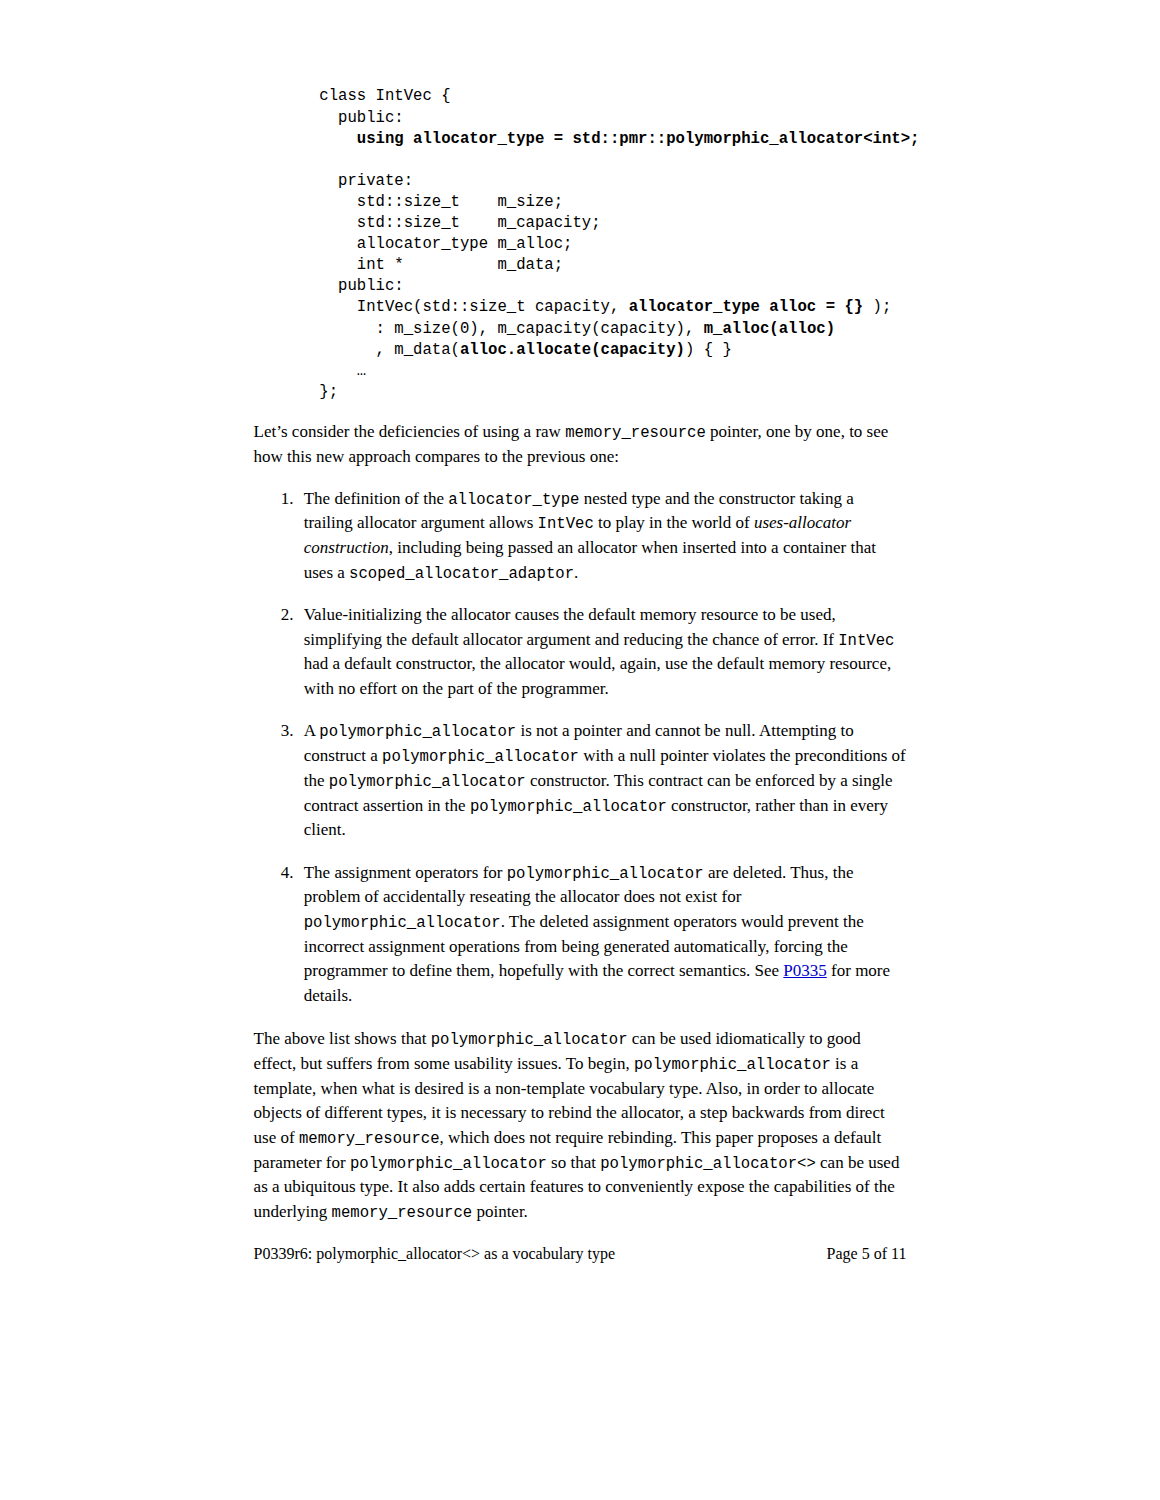class IntVec {
  public:
    using allocator_type = std::pmr::polymorphic_allocator<int>;

  private:
    std::size_t    m_size;
    std::size_t    m_capacity;
    allocator_type m_alloc;
    int *          m_data;
  public:
    IntVec(std::size_t capacity, allocator_type alloc = {} );
      : m_size(0), m_capacity(capacity), m_alloc(alloc)
      , m_data(alloc.allocate(capacity)) { }
    …
};
Let’s consider the deficiencies of using a raw memory_resource pointer, one by one, to see how this new approach compares to the previous one:
The definition of the allocator_type nested type and the constructor taking a trailing allocator argument allows IntVec to play in the world of uses-allocator construction, including being passed an allocator when inserted into a container that uses a scoped_allocator_adaptor.
Value-initializing the allocator causes the default memory resource to be used, simplifying the default allocator argument and reducing the chance of error. If IntVec had a default constructor, the allocator would, again, use the default memory resource, with no effort on the part of the programmer.
A polymorphic_allocator is not a pointer and cannot be null. Attempting to construct a polymorphic_allocator with a null pointer violates the preconditions of the polymorphic_allocator constructor. This contract can be enforced by a single contract assertion in the polymorphic_allocator constructor, rather than in every client.
The assignment operators for polymorphic_allocator are deleted. Thus, the problem of accidentally reseating the allocator does not exist for polymorphic_allocator. The deleted assignment operators would prevent the incorrect assignment operations from being generated automatically, forcing the programmer to define them, hopefully with the correct semantics. See P0335 for more details.
The above list shows that polymorphic_allocator can be used idiomatically to good effect, but suffers from some usability issues. To begin, polymorphic_allocator is a template, when what is desired is a non-template vocabulary type. Also, in order to allocate objects of different types, it is necessary to rebind the allocator, a step backwards from direct use of memory_resource, which does not require rebinding. This paper proposes a default parameter for polymorphic_allocator so that polymorphic_allocator<> can be used as a ubiquitous type. It also adds certain features to conveniently expose the capabilities of the underlying memory_resource pointer.
P0339r6: polymorphic_allocator<> as a vocabulary type
Page 5 of 11